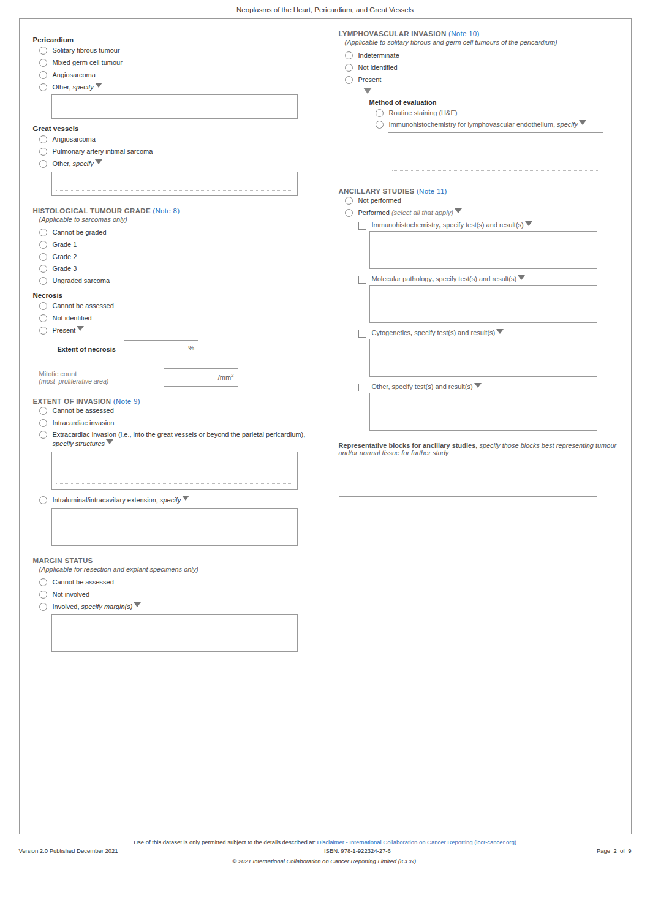Neoplasms of the Heart, Pericardium, and Great Vessels
Pericardium
Solitary fibrous tumour
Mixed germ cell tumour
Angiosarcoma
Other, specify
Great vessels
Angiosarcoma
Pulmonary artery intimal sarcoma
Other, specify
HISTOLOGICAL TUMOUR GRADE (Note 8)
(Applicable to sarcomas only)
Cannot be graded
Grade 1
Grade 2
Grade 3
Ungraded sarcoma
Necrosis
Cannot be assessed
Not identified
Present
Extent of necrosis %
Mitotic count
(most proliferative area) /mm2
EXTENT OF INVASION (Note 9)
Cannot be assessed
Intracardiac invasion
Extracardiac invasion (i.e., into the great vessels or beyond the parietal pericardium), specify structures
Intraluminal/intracavitary extension, specify
MARGIN STATUS
(Applicable for resection and explant specimens only)
Cannot be assessed
Not involved
Involved, specify margin(s)
LYMPHOVASCULAR INVASION (Note 10)
(Applicable to solitary fibrous and germ cell tumours of the pericardium)
Indeterminate
Not identified
Present
Method of evaluation
Routine staining (H&E)
Immunohistochemistry for lymphovascular endothelium, specify
ANCILLARY STUDIES (Note 11)
Not performed
Performed (select all that apply)
Immunohistochemistry, specify test(s) and result(s)
Molecular pathology, specify test(s) and result(s)
Cytogenetics, specify test(s) and result(s)
Other, specify test(s) and result(s)
Representative blocks for ancillary studies, specify those blocks best representing tumour and/or normal tissue for further study
Use of this dataset is only permitted subject to the details described at: Disclaimer - International Collaboration on Cancer Reporting (iccr-cancer.org)
Version 2.0 Published December 2021
ISBN: 978-1-922324-27-6
Page 2 of 9
© 2021 International Collaboration on Cancer Reporting Limited (ICCR).